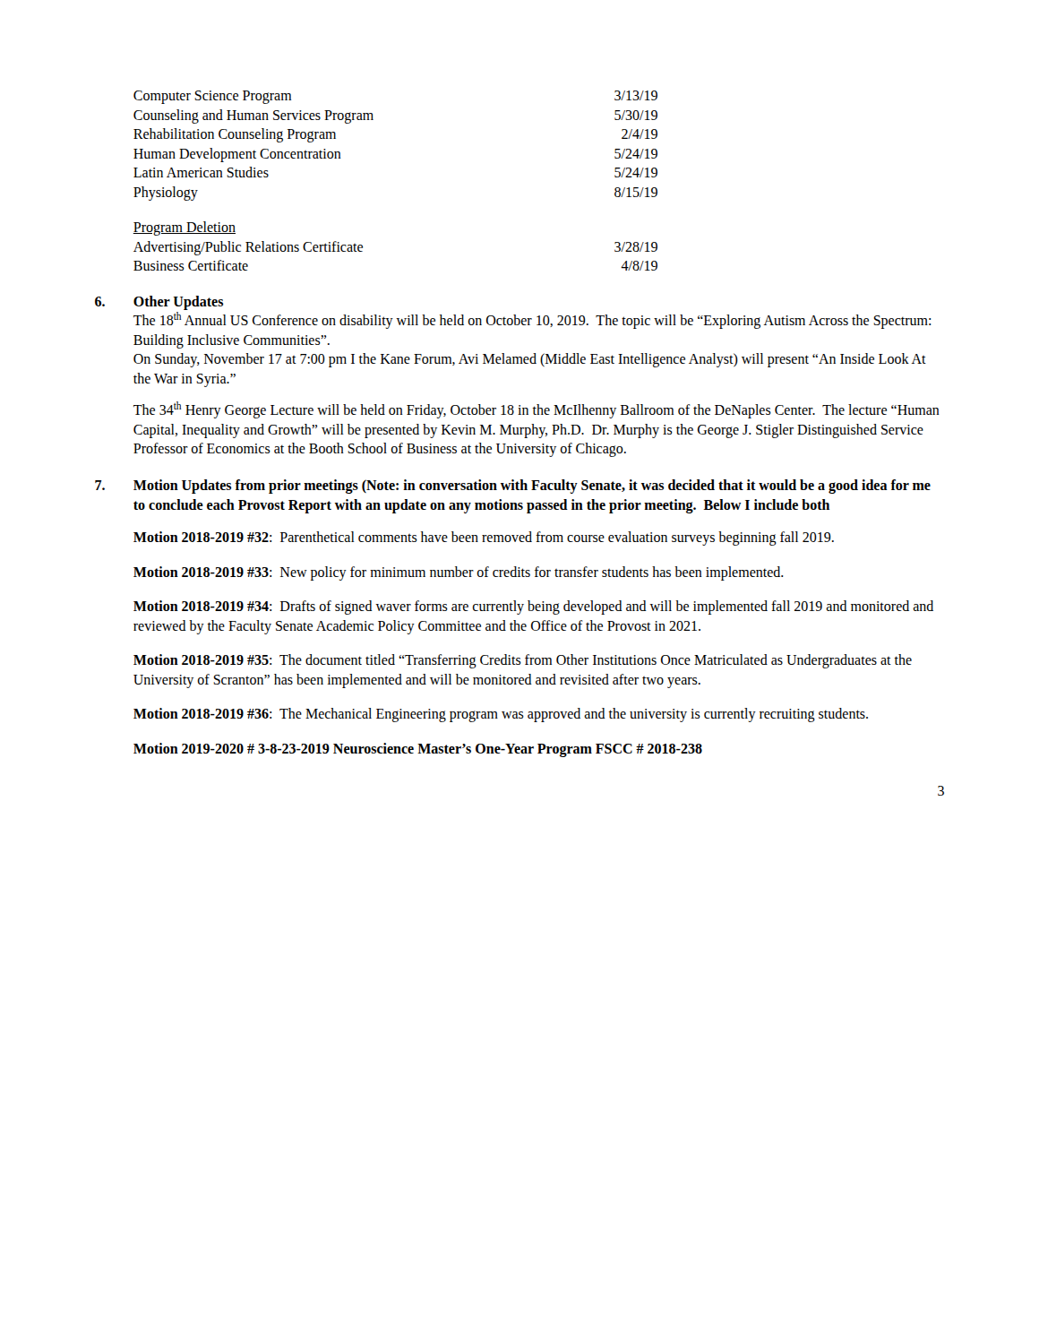Computer Science Program 3/13/19
Counseling and Human Services Program 5/30/19
Rehabilitation Counseling Program 2/4/19
Human Development Concentration 5/24/19
Latin American Studies 5/24/19
Physiology 8/15/19
Program Deletion
Advertising/Public Relations Certificate 3/28/19
Business Certificate 4/8/19
6. Other Updates
The 18th Annual US Conference on disability will be held on October 10, 2019. The topic will be “Exploring Autism Across the Spectrum: Building Inclusive Communities”.
On Sunday, November 17 at 7:00 pm I the Kane Forum, Avi Melamed (Middle East Intelligence Analyst) will present “An Inside Look At the War in Syria.”
The 34th Henry George Lecture will be held on Friday, October 18 in the McIlhenny Ballroom of the DeNaples Center. The lecture “Human Capital, Inequality and Growth” will be presented by Kevin M. Murphy, Ph.D. Dr. Murphy is the George J. Stigler Distinguished Service Professor of Economics at the Booth School of Business at the University of Chicago.
7. Motion Updates from prior meetings (Note: in conversation with Faculty Senate, it was decided that it would be a good idea for me to conclude each Provost Report with an update on any motions passed in the prior meeting. Below I include both
Motion 2018-2019 #32: Parenthetical comments have been removed from course evaluation surveys beginning fall 2019.
Motion 2018-2019 #33: New policy for minimum number of credits for transfer students has been implemented.
Motion 2018-2019 #34: Drafts of signed waver forms are currently being developed and will be implemented fall 2019 and monitored and reviewed by the Faculty Senate Academic Policy Committee and the Office of the Provost in 2021.
Motion 2018-2019 #35: The document titled “Transferring Credits from Other Institutions Once Matriculated as Undergraduates at the University of Scranton” has been implemented and will be monitored and revisited after two years.
Motion 2018-2019 #36: The Mechanical Engineering program was approved and the university is currently recruiting students.
Motion 2019-2020 # 3-8-23-2019 Neuroscience Master’s One-Year Program FSCC # 2018-238
3